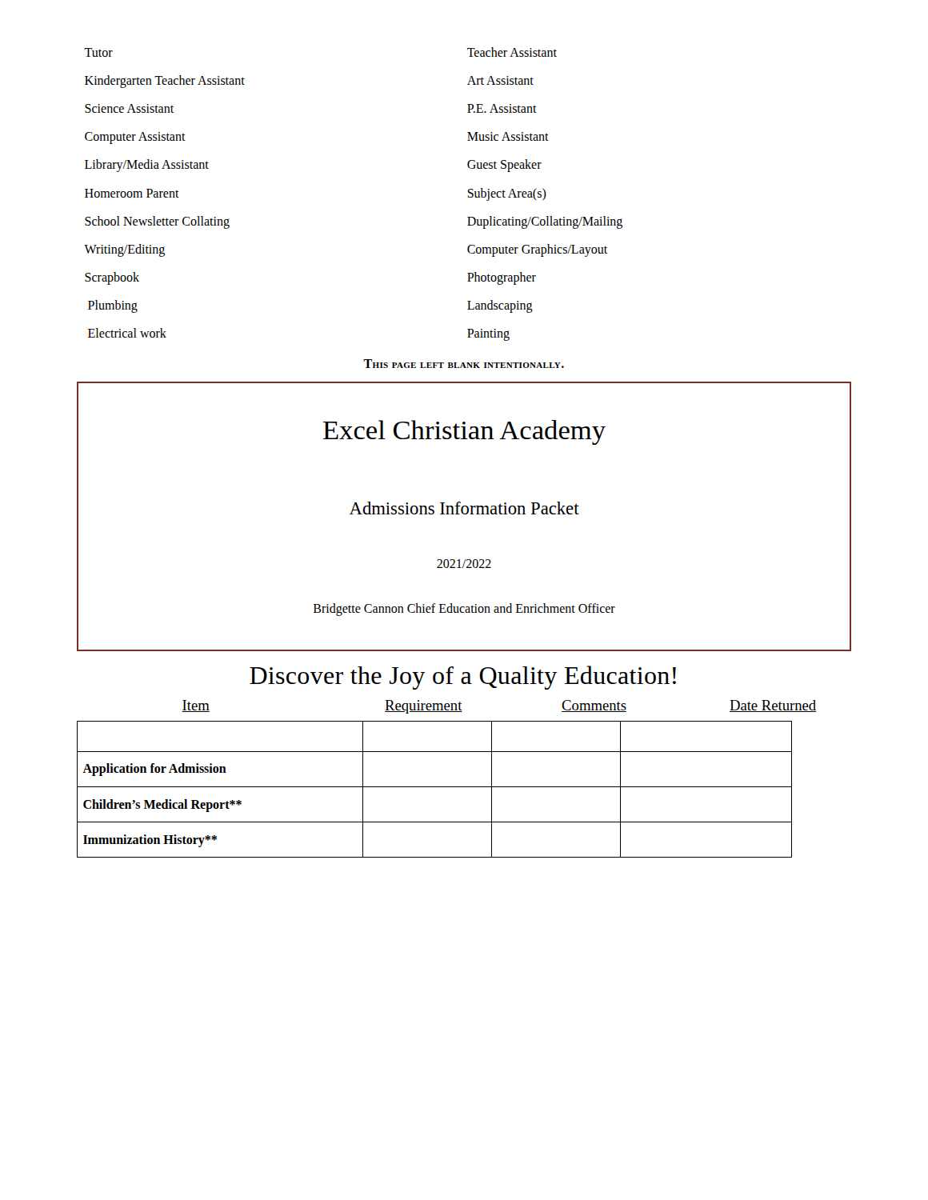| Tutor | Teacher Assistant |
| Kindergarten Teacher Assistant | Art Assistant |
| Science Assistant | P.E. Assistant |
| Computer Assistant | Music Assistant |
| Library/Media Assistant | Guest Speaker |
| Homeroom Parent | Subject Area(s) |
| School Newsletter Collating | Duplicating/Collating/Mailing |
| Writing/Editing | Computer Graphics/Layout |
| Scrapbook | Photographer |
| Plumbing | Landscaping |
| Electrical work | Painting |
This page left blank intentionally.
Excel Christian Academy
Admissions Information Packet
2021/2022
Bridgette Cannon Chief Education and Enrichment Officer
Discover the Joy of a Quality Education!
| Item | Requirement | Comments | Date Returned |
| Application for Admission | | | |
| Children’s Medical Report** | | | |
| Immunization History** | | | |